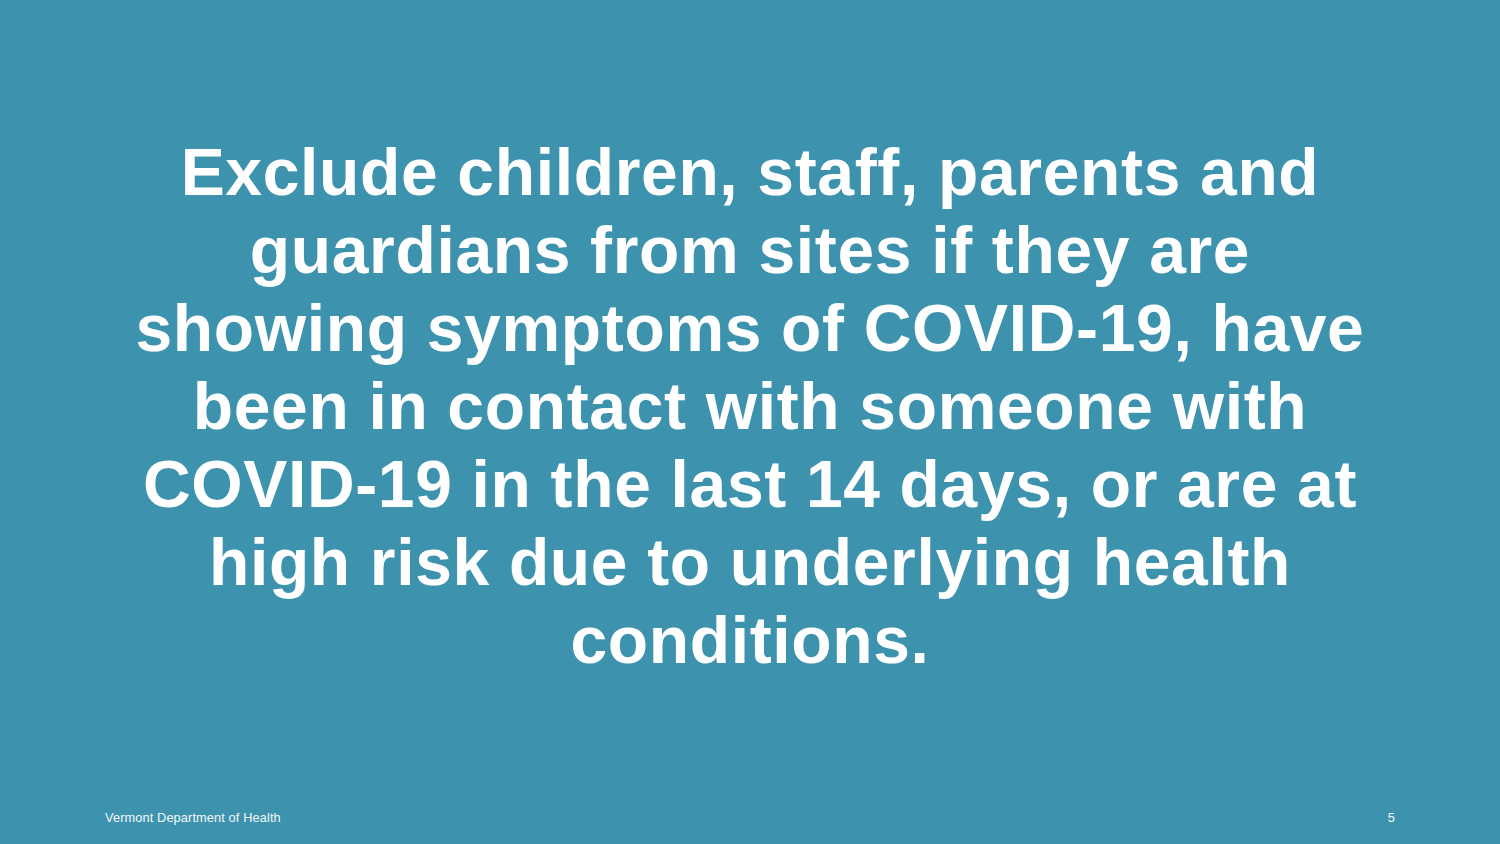Exclude children, staff, parents and guardians from sites if they are showing symptoms of COVID-19, have been in contact with someone with COVID-19 in the last 14 days, or are at high risk due to underlying health conditions.
Vermont Department of Health 5